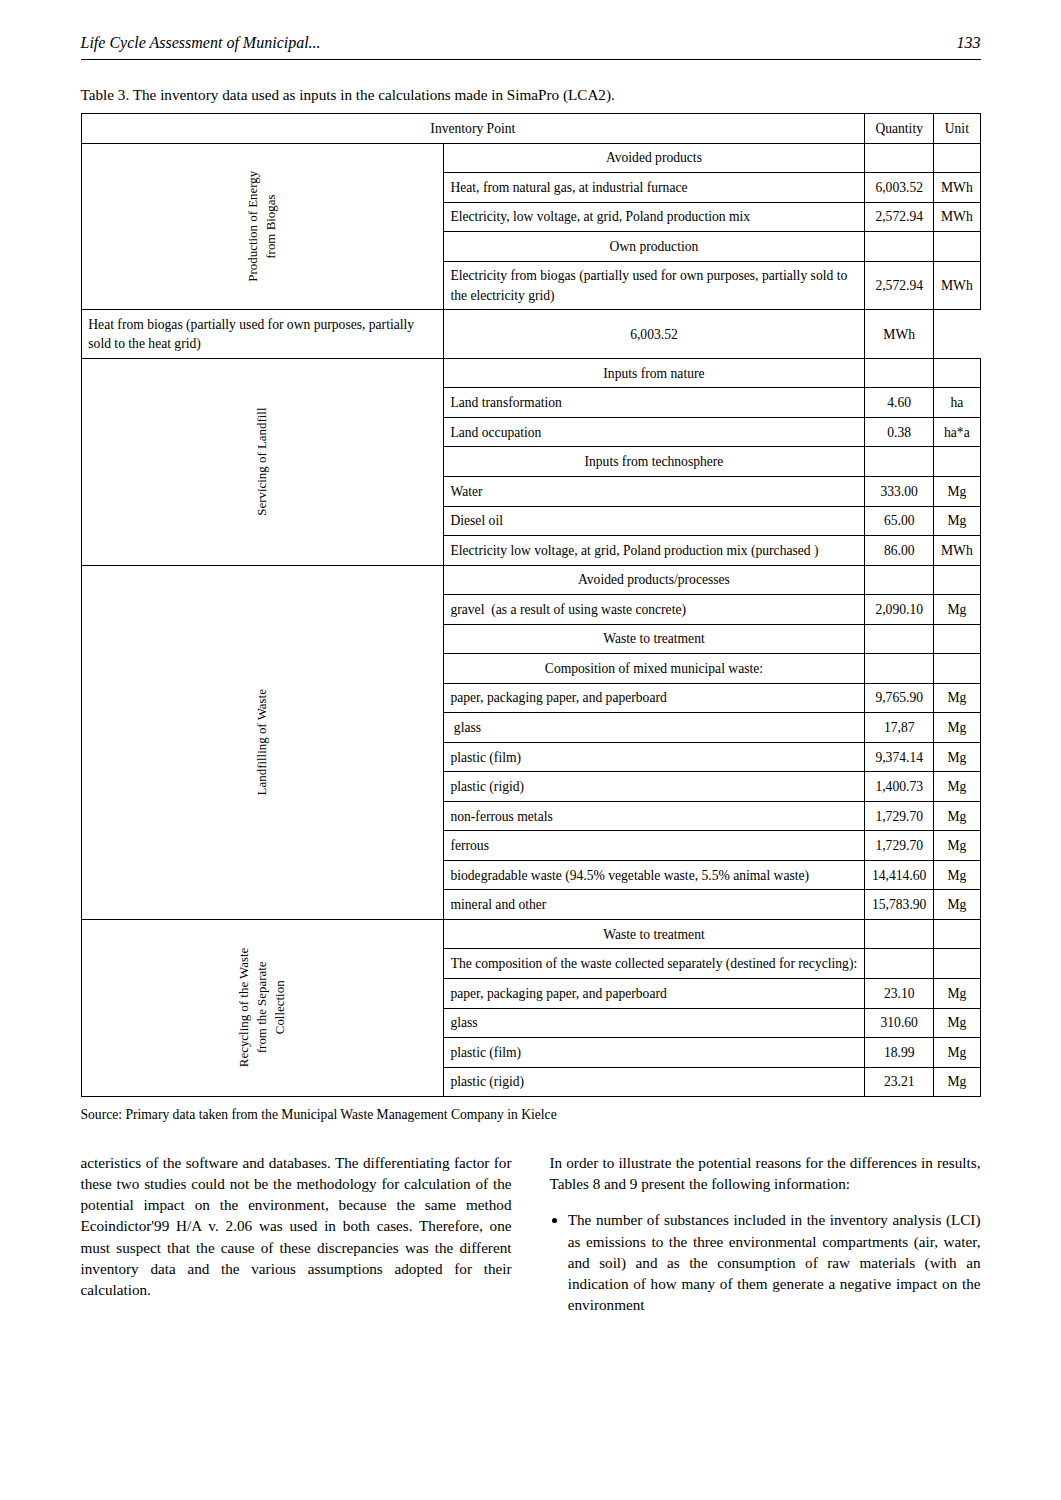Life Cycle Assessment of Municipal... 133
Table 3. The inventory data used as inputs in the calculations made in SimaPro (LCA2).
| Inventory Point | Quantity | Unit |
| --- | --- | --- |
| Production of Energy from Biogas | Avoided products | | |
| Heat, from natural gas, at industrial furnace | 6,003.52 | MWh |
| Electricity, low voltage, at grid, Poland production mix | 2,572.94 | MWh |
| Own production | | |
| Electricity from biogas (partially used for own purposes, partially sold to the electricity grid) | 2,572.94 | MWh |
| Heat from biogas (partially used for own purposes, partially sold to the heat grid) | 6,003.52 | MWh |
| Servicing of Landfill | Inputs from nature | | |
| Land transformation | 4.60 | ha |
| Land occupation | 0.38 | ha*a |
| Inputs from technosphere | | |
| Water | 333.00 | Mg |
| Diesel oil | 65.00 | Mg |
| Electricity low voltage, at grid, Poland production mix (purchased ) | 86.00 | MWh |
| Landfilling of Waste | Avoided products/processes | | |
| gravel (as a result of using waste concrete) | 2,090.10 | Mg |
| Waste to treatment | | |
| Composition of mixed municipal waste: | | |
| paper, packaging paper, and paperboard | 9,765.90 | Mg |
| glass | 17,87 | Mg |
| plastic (film) | 9,374.14 | Mg |
| plastic (rigid) | 1,400.73 | Mg |
| non-ferrous metals | 1,729.70 | Mg |
| ferrous | 1,729.70 | Mg |
| biodegradable waste (94.5% vegetable waste, 5.5% animal waste) | 14,414.60 | Mg |
| mineral and other | 15,783.90 | Mg |
| Recycling of the Waste from the Separate Collection | Waste to treatment | | |
| The composition of the waste collected separately (destined for recycling): | | |
| paper, packaging paper, and paperboard | 23.10 | Mg |
| glass | 310.60 | Mg |
| plastic (film) | 18.99 | Mg |
| plastic (rigid) | 23.21 | Mg |
Source: Primary data taken from the Municipal Waste Management Company in Kielce
acteristics of the software and databases. The differentiating factor for these two studies could not be the methodology for calculation of the potential impact on the environment, because the same method Ecoindictor'99 H/A v. 2.06 was used in both cases. Therefore, one must suspect that the cause of these discrepancies was the different inventory data and the various assumptions adopted for their calculation.
In order to illustrate the potential reasons for the differences in results, Tables 8 and 9 present the following information:
The number of substances included in the inventory analysis (LCI) as emissions to the three environmental compartments (air, water, and soil) and as the consumption of raw materials (with an indication of how many of them generate a negative impact on the environment